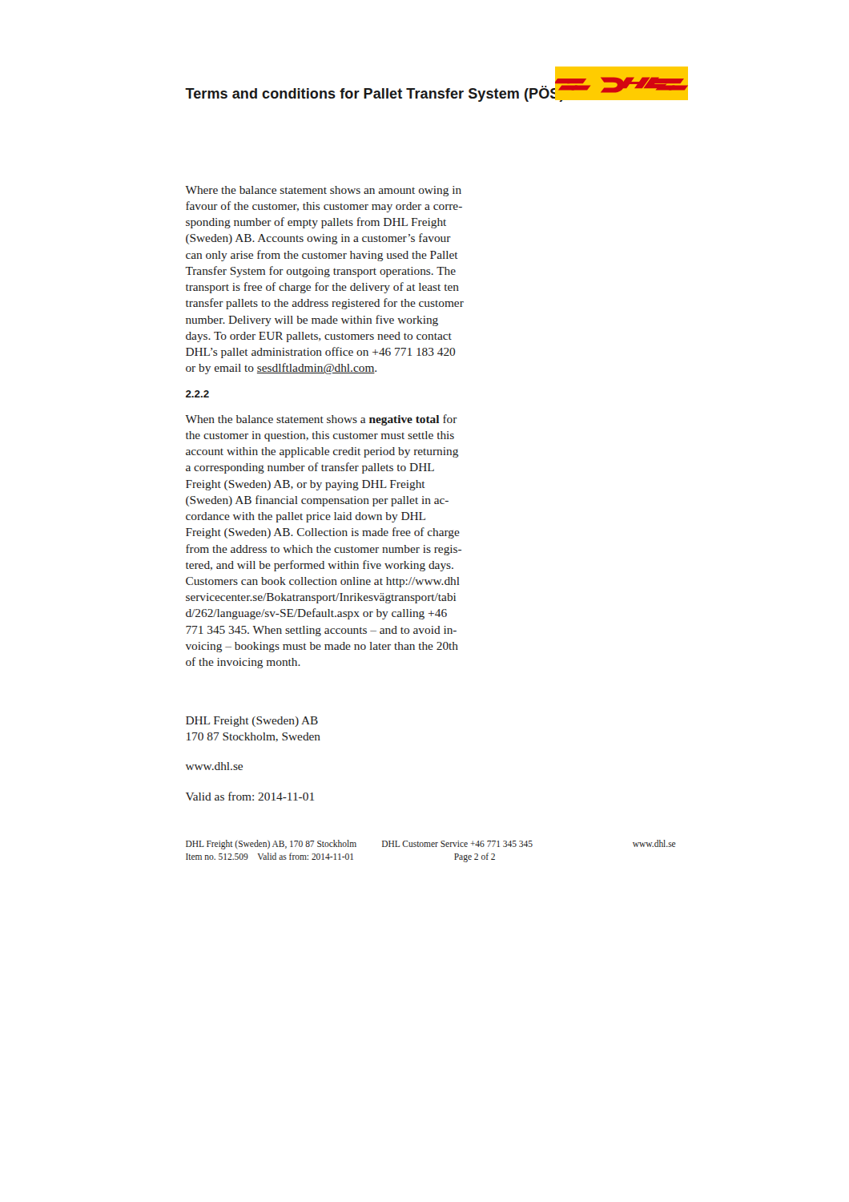Terms and conditions for Pallet Transfer System (PÖS)
Where the balance statement shows an amount owing in favour of the customer, this customer may order a corresponding number of empty pallets from DHL Freight (Sweden) AB. Accounts owing in a customer’s favour can only arise from the customer having used the Pallet Transfer System for outgoing transport operations. The transport is free of charge for the delivery of at least ten transfer pallets to the address registered for the customer number. Delivery will be made within five working days. To order EUR pallets, customers need to contact DHL’s pallet administration office on +46 771 183 420 or by email to sesdlftladmin@dhl.com.
2.2.2
When the balance statement shows a negative total for the customer in question, this customer must settle this account within the applicable credit period by returning a corresponding number of transfer pallets to DHL Freight (Sweden) AB, or by paying DHL Freight (Sweden) AB financial compensation per pallet in accordance with the pallet price laid down by DHL Freight (Sweden) AB. Collection is made free of charge from the address to which the customer number is registered, and will be performed within five working days. Customers can book collection online at http://www.dhlservicecenter.se/Bokatransport/Inrikesvägtransport/tabid/262/language/sv-SE/Default.aspx or by calling +46 771 345 345. When settling accounts – and to avoid invoicing – bookings must be made no later than the 20th of the invoicing month.
DHL Freight (Sweden) AB
170 87 Stockholm, Sweden
www.dhl.se
Valid as from: 2014-11-01
| DHL Freight (Sweden) AB, 170 87 Stockholm | DHL Customer Service +46 771 345 345 | www.dhl.se |
| Item no. 512.509 Valid as from: 2014-11-01 | Page 2 of 2 | |